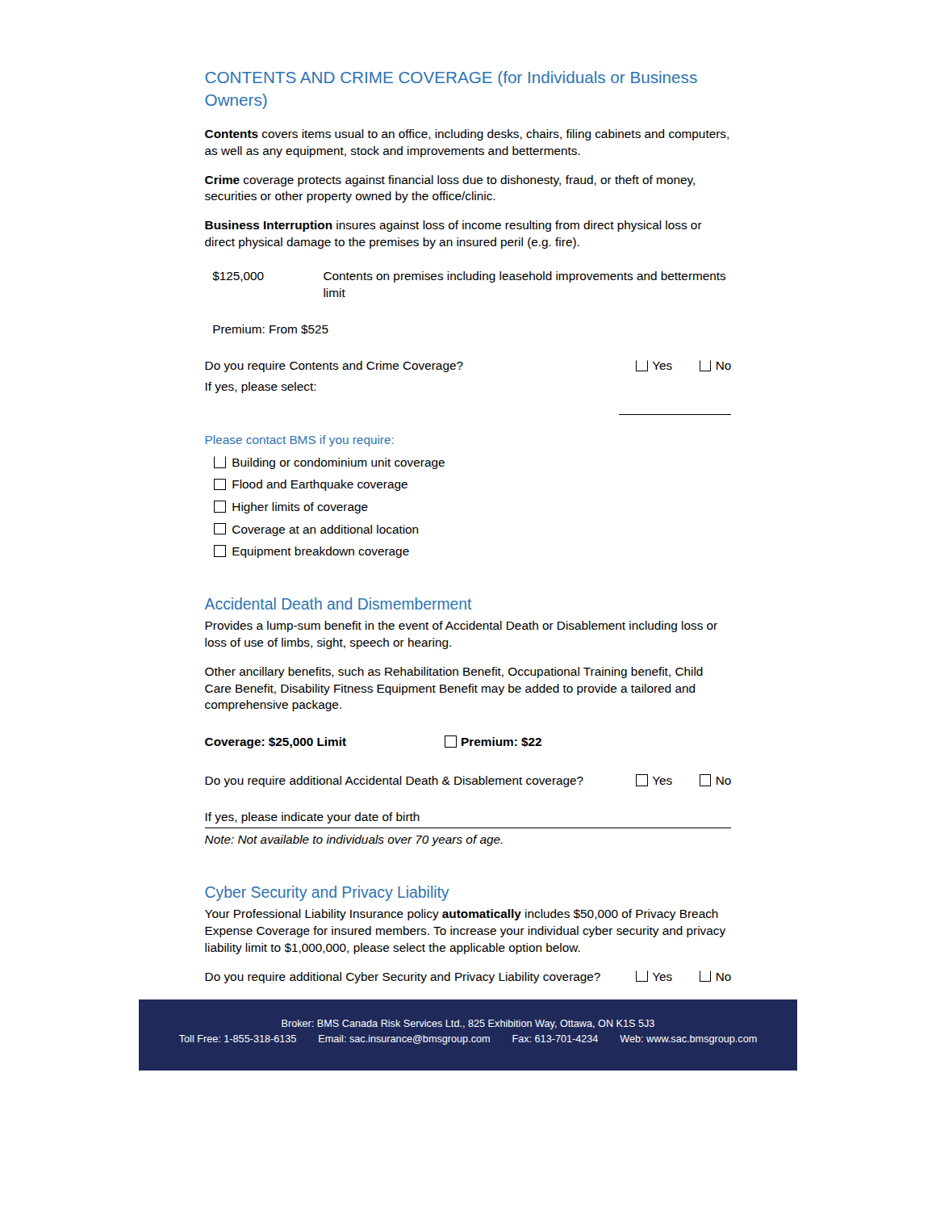CONTENTS AND CRIME COVERAGE (for Individuals or Business Owners)
Contents covers items usual to an office, including desks, chairs, filing cabinets and computers, as well as any equipment, stock and improvements and betterments.
Crime coverage protects against financial loss due to dishonesty, fraud, or theft of money, securities or other property owned by the office/clinic.
Business Interruption insures against loss of income resulting from direct physical loss or direct physical damage to the premises by an insured peril (e.g. fire).
$125,000
Contents on premises including leasehold improvements and betterments limit
Premium: From $525
Do you require Contents and Crime Coverage?
If yes, please select:
Yes No
Please contact BMS if you require:
Building or condominium unit coverage
Flood and Earthquake coverage
Higher limits of coverage
Coverage at an additional location
Equipment breakdown coverage
Accidental Death and Dismemberment
Provides a lump-sum benefit in the event of Accidental Death or Disablement including loss or loss of use of limbs, sight, speech or hearing.
Other ancillary benefits, such as Rehabilitation Benefit, Occupational Training benefit, Child Care Benefit, Disability Fitness Equipment Benefit may be added to provide a tailored and comprehensive package.
Coverage: $25,000 Limit
Premium: $22
Do you require additional Accidental Death & Disablement coverage?
Yes No
If yes, please indicate your date of birth
Note: Not available to individuals over 70 years of age.
Cyber Security and Privacy Liability
Your Professional Liability Insurance policy automatically includes $50,000 of Privacy Breach Expense Coverage for insured members. To increase your individual cyber security and privacy liability limit to $1,000,000, please select the applicable option below.
Do you require additional Cyber Security and Privacy Liability coverage?
Yes No
Broker: BMS Canada Risk Services Ltd., 825 Exhibition Way, Ottawa, ON K1S 5J3
Toll Free: 1-855-318-6135 Email: sac.insurance@bmsgroup.com Fax: 613-701-4234 Web: www.sac.bmsgroup.com